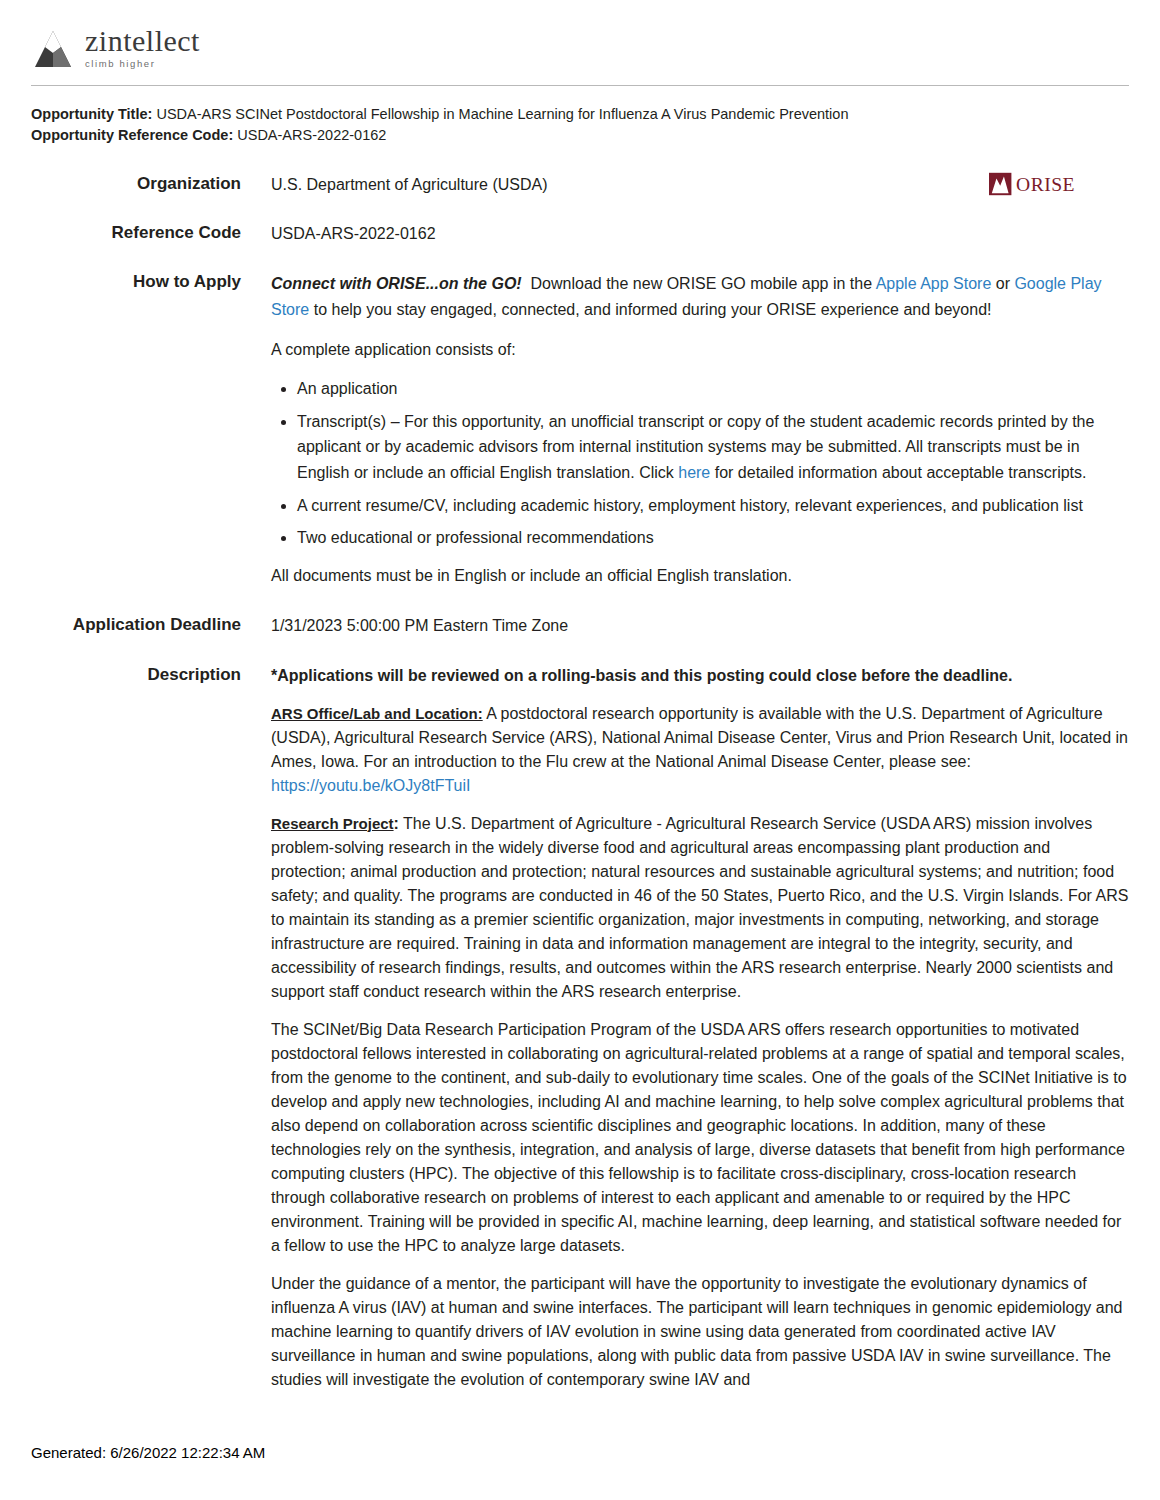zintellect climb higher
Opportunity Title: USDA-ARS SCINet Postdoctoral Fellowship in Machine Learning for Influenza A Virus Pandemic Prevention
Opportunity Reference Code: USDA-ARS-2022-0162
ORISE
| Organization | U.S. Department of Agriculture (USDA) |
| Reference Code | USDA-ARS-2022-0162 |
| How to Apply | Connect with ORISE...on the GO! Download the new ORISE GO mobile app in the Apple App Store or Google Play Store to help you stay engaged, connected, and informed during your ORISE experience and beyond! A complete application consists of: An application Transcript(s) – For this opportunity, an unofficial transcript or copy of the student academic records printed by the applicant or by academic advisors from internal institution systems may be submitted. All transcripts must be in English or include an official English translation. Click here for detailed information about acceptable transcripts. A current resume/CV, including academic history, employment history, relevant experiences, and publication list Two educational or professional recommendations All documents must be in English or include an official English translation. |
| Application Deadline | 1/31/2023 5:00:00 PM Eastern Time Zone |
| Description | *Applications will be reviewed on a rolling-basis and this posting could close before the deadline. ARS Office/Lab and Location: A postdoctoral research opportunity is available with the U.S. Department of Agriculture (USDA), Agricultural Research Service (ARS), National Animal Disease Center, Virus and Prion Research Unit, located in Ames, Iowa. For an introduction to the Flu crew at the National Animal Disease Center, please see: https://youtu.be/kOJy8tFTuiI Research Project : The U.S. Department of Agriculture - Agricultural Research Service (USDA ARS) mission involves problem-solving research in the widely diverse food and agricultural areas encompassing plant production and protection; animal production and protection; natural resources and sustainable agricultural systems; and nutrition; food safety; and quality. The programs are conducted in 46 of the 50 States, Puerto Rico, and the U.S. Virgin Islands. For ARS to maintain its standing as a premier scientific organization, major investments in computing, networking, and storage infrastructure are required. Training in data and information management are integral to the integrity, security, and accessibility of research findings, results, and outcomes within the ARS research enterprise. Nearly 2000 scientists and support staff conduct research within the ARS research enterprise. The SCINet/Big Data Research Participation Program of the USDA ARS offers research opportunities to motivated postdoctoral fellows interested in collaborating on agricultural-related problems at a range of spatial and temporal scales, from the genome to the continent, and sub-daily to evolutionary time scales. One of the goals of the SCINet Initiative is to develop and apply new technologies, including AI and machine learning, to help solve complex agricultural problems that also depend on collaboration across scientific disciplines and geographic locations. In addition, many of these technologies rely on the synthesis, integration, and analysis of large, diverse datasets that benefit from high performance computing clusters (HPC). The objective of this fellowship is to facilitate cross-disciplinary, cross-location research through collaborative research on problems of interest to each applicant and amenable to or required by the HPC environment. Training will be provided in specific AI, machine learning, deep learning, and statistical software needed for a fellow to use the HPC to analyze large datasets. Under the guidance of a mentor, the participant will have the opportunity to investigate the evolutionary dynamics of influenza A virus (IAV) at human and swine interfaces. The participant will learn techniques in genomic epidemiology and machine learning to quantify drivers of IAV evolution in swine using data generated from coordinated active IAV surveillance in human and swine populations, along with public data from passive USDA IAV in swine surveillance. The studies will investigate the evolution of contemporary swine IAV and |
Generated: 6/26/2022 12:22:34 AM